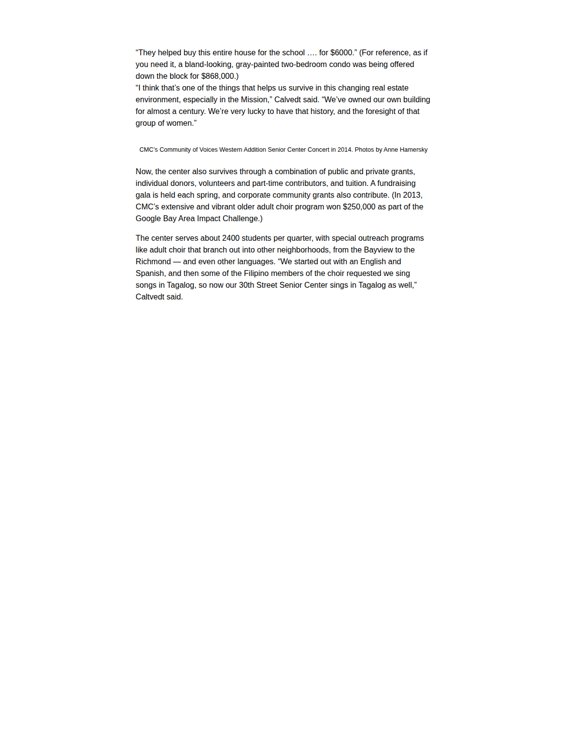“They helped buy this entire house for the school …. for $6000.” (For reference, as if you need it, a bland-looking, gray-painted two-bedroom condo was being offered down the block for $868,000.)
“I think that’s one of the things that helps us survive in this changing real estate environment, especially in the Mission,” Calvedt said. “We’ve owned our own building for almost a century. We’re very lucky to have that history, and the foresight of that group of women.”
CMC’s Community of Voices Western Addition Senior Center Concert in 2014. Photos by Anne Hamersky
Now, the center also survives through a combination of public and private grants, individual donors, volunteers and part-time contributors, and tuition. A fundraising gala is held each spring, and corporate community grants also contribute. (In 2013, CMC’s extensive and vibrant older adult choir program won $250,000 as part of the Google Bay Area Impact Challenge.)
The center serves about 2400 students per quarter, with special outreach programs like adult choir that branch out into other neighborhoods, from the Bayview to the Richmond — and even other languages. “We started out with an English and Spanish, and then some of the Filipino members of the choir requested we sing songs in Tagalog, so now our 30th Street Senior Center sings in Tagalog as well,” Caltvedt said.